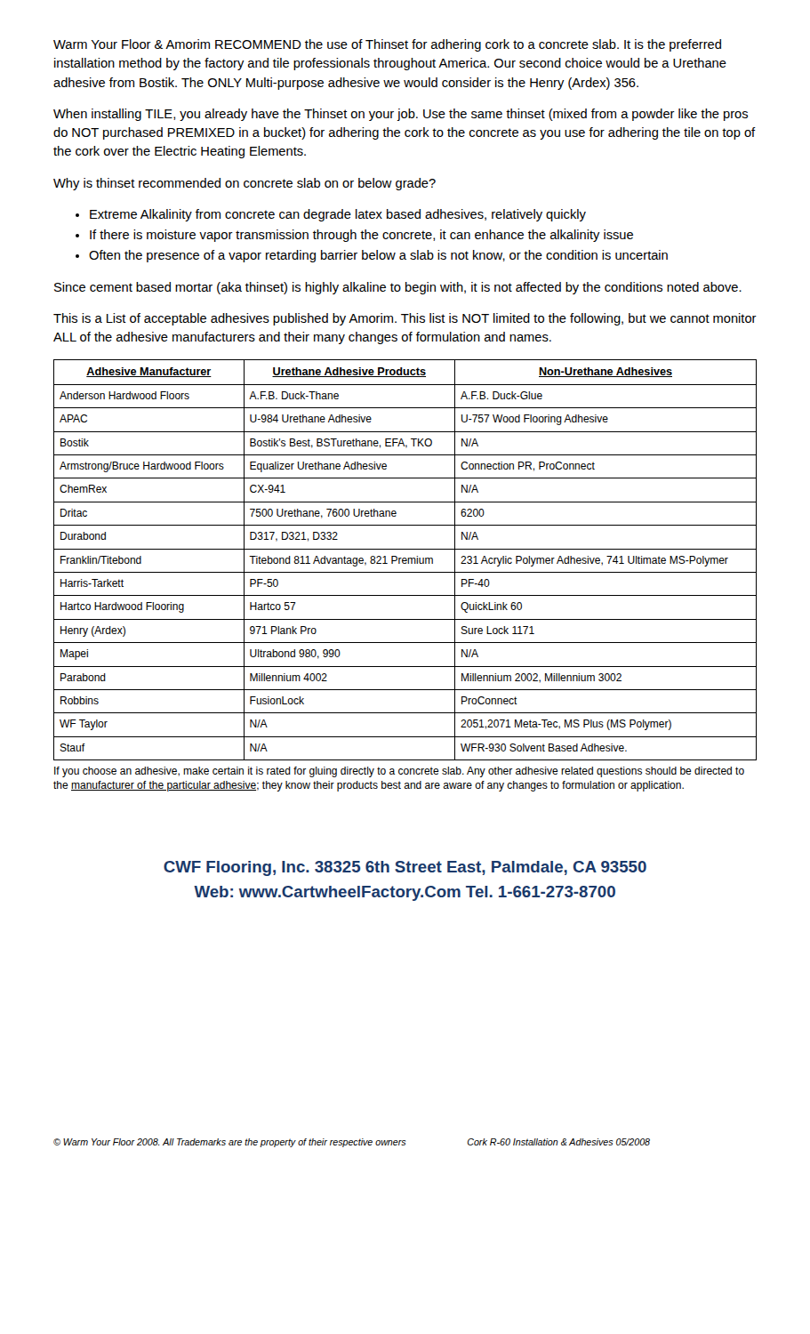Warm Your Floor & Amorim RECOMMEND the use of Thinset for adhering cork to a concrete slab. It is the preferred installation method by the factory and tile professionals throughout America. Our second choice would be a Urethane adhesive from Bostik. The ONLY Multi-purpose adhesive we would consider is the Henry (Ardex) 356.
When installing TILE, you already have the Thinset on your job. Use the same thinset (mixed from a powder like the pros do NOT purchased PREMIXED in a bucket) for adhering the cork to the concrete as you use for adhering the tile on top of the cork over the Electric Heating Elements.
Why is thinset recommended on concrete slab on or below grade?
Extreme Alkalinity from concrete can degrade latex based adhesives, relatively quickly
If there is moisture vapor transmission through the concrete, it can enhance the alkalinity issue
Often the presence of a vapor retarding barrier below a slab is not know, or the condition is uncertain
Since cement based mortar (aka thinset) is highly alkaline to begin with, it is not affected by the conditions noted above.
This is a List of acceptable adhesives published by Amorim. This list is NOT limited to the following, but we cannot monitor ALL of the adhesive manufacturers and their many changes of formulation and names.
| Adhesive Manufacturer | Urethane Adhesive Products | Non-Urethane Adhesives |
| --- | --- | --- |
| Anderson Hardwood Floors | A.F.B. Duck-Thane | A.F.B. Duck-Glue |
| APAC | U-984 Urethane Adhesive | U-757 Wood Flooring Adhesive |
| Bostik | Bostik's Best, BSTurethane, EFA, TKO | N/A |
| Armstrong/Bruce Hardwood Floors | Equalizer Urethane Adhesive | Connection PR, ProConnect |
| ChemRex | CX-941 | N/A |
| Dritac | 7500 Urethane, 7600 Urethane | 6200 |
| Durabond | D317, D321, D332 | N/A |
| Franklin/Titebond | Titebond 811 Advantage, 821 Premium | 231 Acrylic Polymer Adhesive, 741 Ultimate MS-Polymer |
| Harris-Tarkett | PF-50 | PF-40 |
| Hartco Hardwood Flooring | Hartco 57 | QuickLink 60 |
| Henry (Ardex) | 971 Plank Pro | Sure Lock 1171 |
| Mapei | Ultrabond 980, 990 | N/A |
| Parabond | Millennium 4002 | Millennium 2002, Millennium 3002 |
| Robbins | FusionLock | ProConnect |
| WF Taylor | N/A | 2051,2071 Meta-Tec, MS Plus (MS Polymer) |
| Stauf | N/A | WFR-930 Solvent Based Adhesive. |
If you choose an adhesive, make certain it is rated for gluing directly to a concrete slab. Any other adhesive related questions should be directed to the manufacturer of the particular adhesive; they know their products best and are aware of any changes to formulation or application.
CWF Flooring, Inc. 38325 6th Street East, Palmdale, CA 93550
Web: www.CartwheelFactory.Com Tel. 1-661-273-8700
© Warm Your Floor 2008. All Trademarks are the property of their respective owners Cork R-60 Installation & Adhesives 05/2008